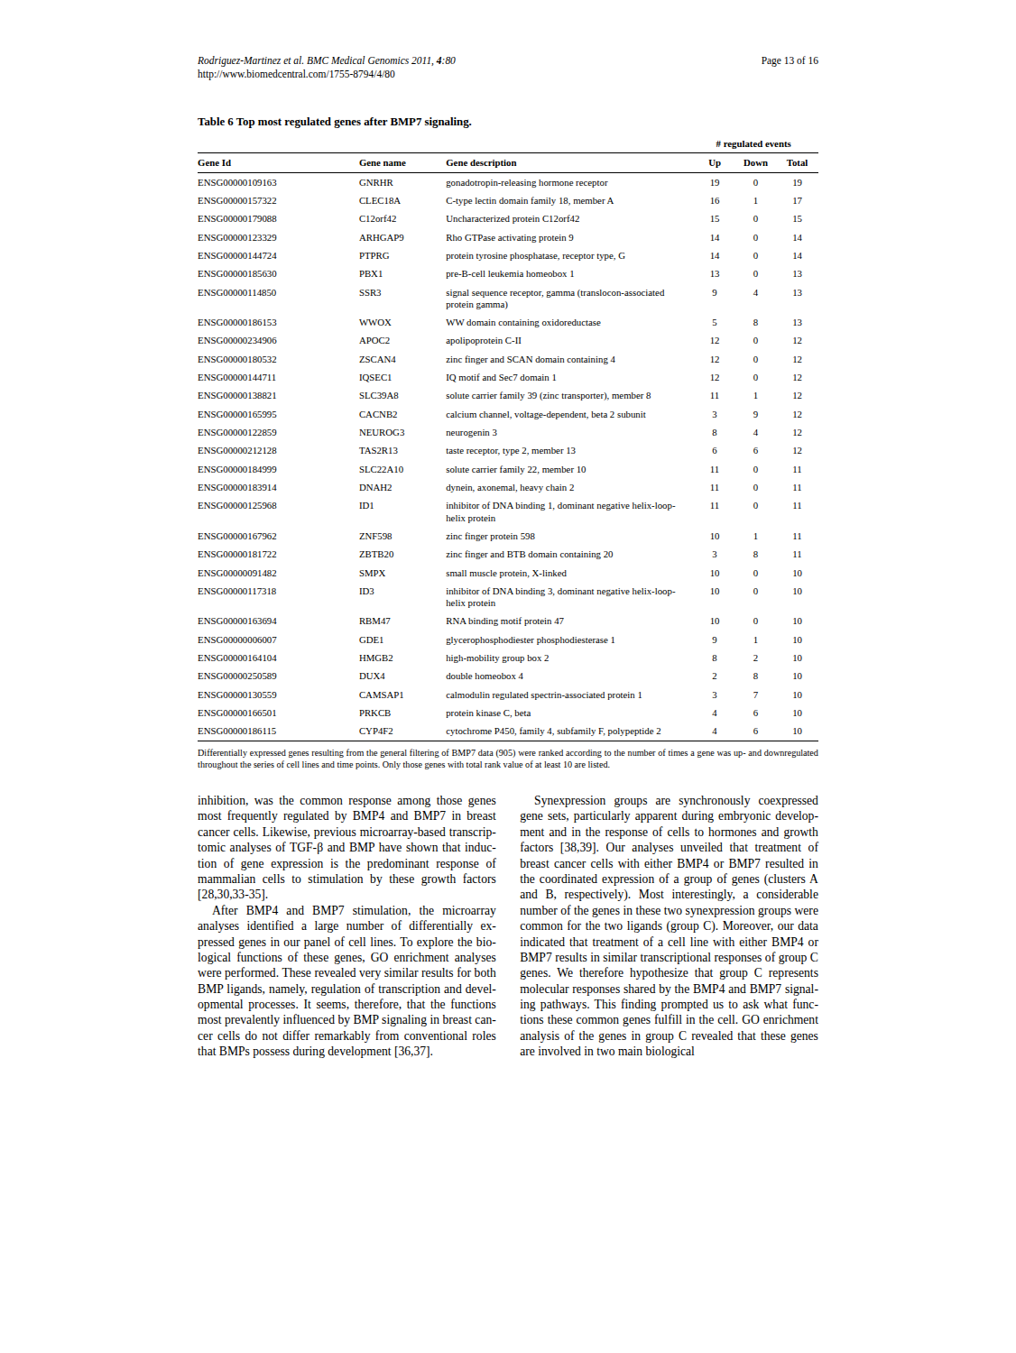Rodriguez-Martinez et al. BMC Medical Genomics 2011, 4:80
http://www.biomedcentral.com/1755-8794/4/80
Page 13 of 16
Table 6 Top most regulated genes after BMP7 signaling.
| | | | # regulated events |
| --- | --- | --- | --- |
| Gene Id | Gene name | Gene description | Up | Down | Total |
| ENSG00000109163 | GNRHR | gonadotropin-releasing hormone receptor | 19 | 0 | 19 |
| ENSG00000157322 | CLEC18A | C-type lectin domain family 18, member A | 16 | 1 | 17 |
| ENSG00000179088 | C12orf42 | Uncharacterized protein C12orf42 | 15 | 0 | 15 |
| ENSG00000123329 | ARHGAP9 | Rho GTPase activating protein 9 | 14 | 0 | 14 |
| ENSG00000144724 | PTPRG | protein tyrosine phosphatase, receptor type, G | 14 | 0 | 14 |
| ENSG00000185630 | PBX1 | pre-B-cell leukemia homeobox 1 | 13 | 0 | 13 |
| ENSG00000114850 | SSR3 | signal sequence receptor, gamma (translocon-associated protein gamma) | 9 | 4 | 13 |
| ENSG00000186153 | WWOX | WW domain containing oxidoreductase | 5 | 8 | 13 |
| ENSG00000234906 | APOC2 | apolipoprotein C-II | 12 | 0 | 12 |
| ENSG00000180532 | ZSCAN4 | zinc finger and SCAN domain containing 4 | 12 | 0 | 12 |
| ENSG00000144711 | IQSEC1 | IQ motif and Sec7 domain 1 | 12 | 0 | 12 |
| ENSG00000138821 | SLC39A8 | solute carrier family 39 (zinc transporter), member 8 | 11 | 1 | 12 |
| ENSG00000165995 | CACNB2 | calcium channel, voltage-dependent, beta 2 subunit | 3 | 9 | 12 |
| ENSG00000122859 | NEUROG3 | neurogenin 3 | 8 | 4 | 12 |
| ENSG00000212128 | TAS2R13 | taste receptor, type 2, member 13 | 6 | 6 | 12 |
| ENSG00000184999 | SLC22A10 | solute carrier family 22, member 10 | 11 | 0 | 11 |
| ENSG00000183914 | DNAH2 | dynein, axonemal, heavy chain 2 | 11 | 0 | 11 |
| ENSG00000125968 | ID1 | inhibitor of DNA binding 1, dominant negative helix-loop-helix protein | 11 | 0 | 11 |
| ENSG00000167962 | ZNF598 | zinc finger protein 598 | 10 | 1 | 11 |
| ENSG00000181722 | ZBTB20 | zinc finger and BTB domain containing 20 | 3 | 8 | 11 |
| ENSG00000091482 | SMPX | small muscle protein, X-linked | 10 | 0 | 10 |
| ENSG00000117318 | ID3 | inhibitor of DNA binding 3, dominant negative helix-loop-helix protein | 10 | 0 | 10 |
| ENSG00000163694 | RBM47 | RNA binding motif protein 47 | 10 | 0 | 10 |
| ENSG00000006007 | GDE1 | glycerophosphodiester phosphodiesterase 1 | 9 | 1 | 10 |
| ENSG00000164104 | HMGB2 | high-mobility group box 2 | 8 | 2 | 10 |
| ENSG00000250589 | DUX4 | double homeobox 4 | 2 | 8 | 10 |
| ENSG00000130559 | CAMSAP1 | calmodulin regulated spectrin-associated protein 1 | 3 | 7 | 10 |
| ENSG00000166501 | PRKCB | protein kinase C, beta | 4 | 6 | 10 |
| ENSG00000186115 | CYP4F2 | cytochrome P450, family 4, subfamily F, polypeptide 2 | 4 | 6 | 10 |
Differentially expressed genes resulting from the general filtering of BMP7 data (905) were ranked according to the number of times a gene was up- and downregulated throughout the series of cell lines and time points. Only those genes with total rank value of at least 10 are listed.
inhibition, was the common response among those genes most frequently regulated by BMP4 and BMP7 in breast cancer cells. Likewise, previous microarray-based transcriptomic analyses of TGF-β and BMP have shown that induction of gene expression is the predominant response of mammalian cells to stimulation by these growth factors [28,30,33-35].
After BMP4 and BMP7 stimulation, the microarray analyses identified a large number of differentially expressed genes in our panel of cell lines. To explore the biological functions of these genes, GO enrichment analyses were performed. These revealed very similar results for both BMP ligands, namely, regulation of transcription and developmental processes. It seems, therefore, that the functions most prevalently influenced by BMP signaling in breast cancer cells do not differ remarkably from conventional roles that BMPs possess during development [36,37].
Synexpression groups are synchronously coexpressed gene sets, particularly apparent during embryonic development and in the response of cells to hormones and growth factors [38,39]. Our analyses unveiled that treatment of breast cancer cells with either BMP4 or BMP7 resulted in the coordinated expression of a group of genes (clusters A and B, respectively). Most interestingly, a considerable number of the genes in these two synexpression groups were common for the two ligands (group C). Moreover, our data indicated that treatment of a cell line with either BMP4 or BMP7 results in similar transcriptional responses of group C genes. We therefore hypothesize that group C represents molecular responses shared by the BMP4 and BMP7 signaling pathways. This finding prompted us to ask what functions these common genes fulfill in the cell. GO enrichment analysis of the genes in group C revealed that these genes are involved in two main biological